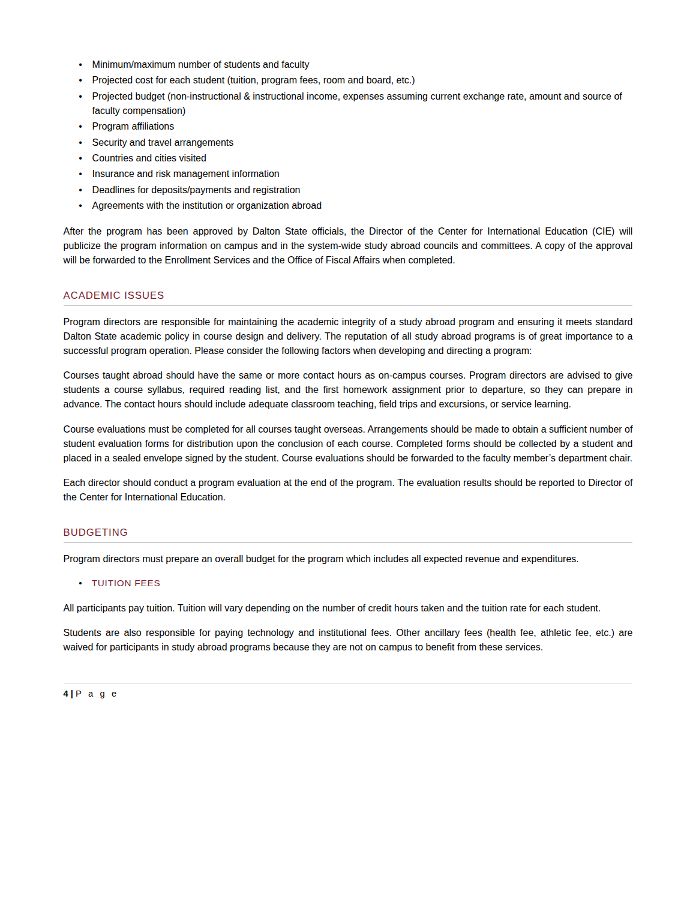Minimum/maximum number of students and faculty
Projected cost for each student (tuition, program fees, room and board, etc.)
Projected budget (non-instructional & instructional income, expenses assuming current exchange rate, amount and source of faculty compensation)
Program affiliations
Security and travel arrangements
Countries and cities visited
Insurance and risk management information
Deadlines for deposits/payments and registration
Agreements with the institution or organization abroad
After the program has been approved by Dalton State officials, the Director of the Center for International Education (CIE) will publicize the program information on campus and in the system-wide study abroad councils and committees. A copy of the approval will be forwarded to the Enrollment Services and the Office of Fiscal Affairs when completed.
ACADEMIC ISSUES
Program directors are responsible for maintaining the academic integrity of a study abroad program and ensuring it meets standard Dalton State academic policy in course design and delivery. The reputation of all study abroad programs is of great importance to a successful program operation. Please consider the following factors when developing and directing a program:
Courses taught abroad should have the same or more contact hours as on-campus courses. Program directors are advised to give students a course syllabus, required reading list, and the first homework assignment prior to departure, so they can prepare in advance. The contact hours should include adequate classroom teaching, field trips and excursions, or service learning.
Course evaluations must be completed for all courses taught overseas. Arrangements should be made to obtain a sufficient number of student evaluation forms for distribution upon the conclusion of each course. Completed forms should be collected by a student and placed in a sealed envelope signed by the student. Course evaluations should be forwarded to the faculty member’s department chair.
Each director should conduct a program evaluation at the end of the program. The evaluation results should be reported to Director of the Center for International Education.
BUDGETING
Program directors must prepare an overall budget for the program which includes all expected revenue and expenditures.
TUITION FEES
All participants pay tuition. Tuition will vary depending on the number of credit hours taken and the tuition rate for each student.
Students are also responsible for paying technology and institutional fees. Other ancillary fees (health fee, athletic fee, etc.) are waived for participants in study abroad programs because they are not on campus to benefit from these services.
4 | P a g e